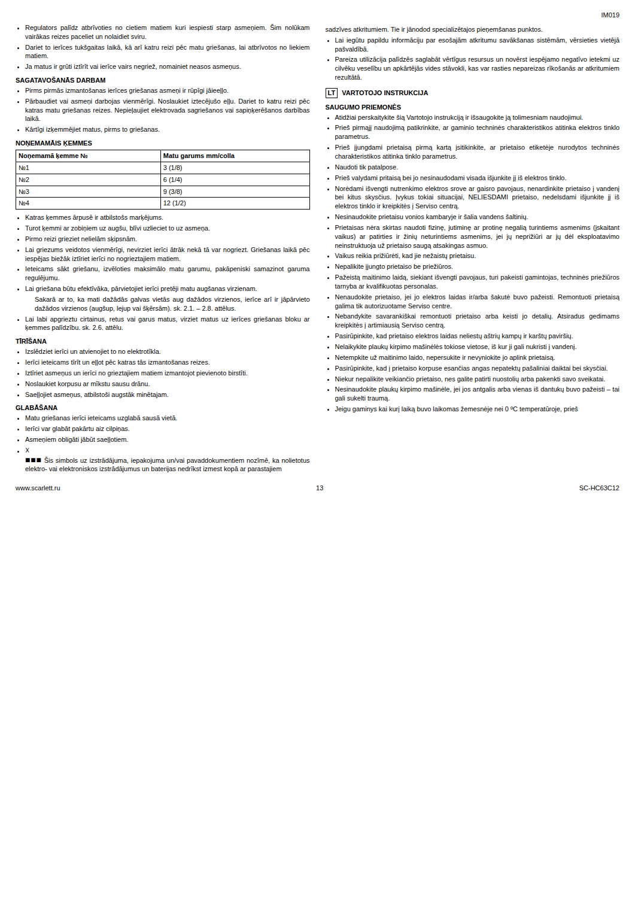IM019
Regulators palīdz atbrīvoties no cietiem matiem kuri iespiesti starp asmeņiem. Šim nolūkam vairākas reizes paceliet un nolaidiet sviru.
Dariet to ierīces tukšgaitas laikā, kā arī katru reizi pēc matu griešanas, lai atbrīvotos no liekiem matiem.
Ja matus ir grūti iztīrīt vai ierīce vairs negriež, nomainiet neasos asmeņus.
Sagatavošanās darbam
Pirms pirmās izmantošanas ierīces griešanas asmeņi ir rūpīgi jāieeļļo.
Pārbaudiet vai asmeņi darbojas vienmērīgi. Noslaukiet iztecējušo eļļu. Dariet to katru reizi pēc katras matu griešanas reizes. Nepieļaujiet elektrovada sagriešanos vai sapiņķerēšanos darbības laikā.
Kārtīgi izķemmējiet matus, pirms to griešanas.
Noņemamāis ķemmes
| Noņemamā ķemme № | Matu garums mm/colla |
| --- | --- |
| №1 | 3 (1/8) |
| №2 | 6 (1/4) |
| №3 | 9 (3/8) |
| №4 | 12 (1/2) |
Katras ķemmes ārpusē ir atbilstošs marķējums.
Turot ķemmi ar zobiņiem uz augšu, blīvi uzlieciet to uz asmeņa.
Pirmo reizi grieziet nelielām sķipsnām.
Lai griezums veidotos vienmērīgi, nevirziet ierīci ātrāk nekā tā var nogriezt. Griešanas laikā pēc iespējas biežāk iztīriet ierīci no nogrieztajiem matiem.
Ieteicams sākt griešanu, izvēloties maksimālo matu garumu, pakāpeniski samazinot garuma regulējumu.
Lai griešana būtu efektīvāka, pārvietojiet ierīci pretēji matu augšanas virzienam.
Sakarā ar to, ka mati dažādās galvas vietās aug dažādos virzienos, ierīce arī ir jāpārvieto dažādos virzienos (augšup, lejup vai šķērsām). sk. 2.1. – 2.8. attēlus.
Lai labi apgrieztu cirtainus, retus vai garus matus, virziet matus uz ierīces griešanas bloku ar ķemmes palīdzību. sk. 2.6. attēlu.
Tīrīšana
Izslēdziet ierīci un atvienojiet to no elektrotīkla.
Ierīci ieteicams tīrīt un eļļot pēc katras tās izmantošanas reizes.
Iztīriet asmeņus un ierīci no grieztajiem matiem izmantojot pievienoto birstīti.
Noslaukiet korpusu ar mīkstu sausu drānu.
Saeļļojiet asmeņus, atbilstoši augstāk minētajam.
Glabāšana
Matu griešanas ierīci ieteicams uzglabā sausā vietā.
Ierīci var glabāt pakārtu aiz cilpiņas.
Asmeņiem obligāti jābūt saeļļotiem.
☓
■■■ Šis simbols uz izstrādājuma, iepakojuma un/vai pavaddokumentiem nozīmē, ka nolietotus elektro- vai elektroniskos izstrādājumus un baterijas nedrīkst izmest kopā ar parastajiem
sadzīves atkritumiem. Tie ir jānodod specializētajos pieņemšanas punktos.
Lai iegūtu papildu informāciju par esošajām atkritumu savākšanas sistēmām, vērsieties vietējā pašvaldībā.
Pareiza utilizācija palīdzēs saglabāt vērtīgus resursus un novērst iespējamo negatīvo ietekmi uz cilvēku veselību un apkārtējās vides stāvokli, kas var rasties nepareizas rīkošanās ar atkritumiem rezultātā.
LT VARTOTOJO INSTRUKCIJA
Saugumo priemonės
Atidžiai perskaitykite šią Vartotojo instrukciją ir išsaugokite ją tolimesniam naudojimui.
Prieš pirmąjį naudojimą patikrinkite, ar gaminio techninės charakteristikos atitinka elektros tinklo parametrus.
Prieš įjungdami prietaisą pirmą kartą įsitikinkite, ar prietaiso etiketėje nurodytos techninės charakteristikos atitinka tinklo parametrus.
Naudoti tik patalpose.
Prieš valydami pritaisą bei jo nesinaudodami visada išjunkite jį iš elektros tinklo.
Norėdami išvengti nutrenkimo elektros srove ar gaisro pavojaus, nenardinkite prietaiso į vandenį bei kitus skysčius. Įvykus tokiai situacijai, NELIESDAMI prietaiso, nedelsdami išjunkite jį iš elektros tinklo ir kreipkitės į Serviso centrą.
Nesinaudokite prietaisu vonios kambaryje ir šalia vandens šaltinių.
Prietaisas nėra skirtas naudoti fizinę, jutiminę ar protinę negalią turintiems asmenims (įskaitant vaikus) ar patirties ir žinių neturintiems asmenims, jei jų neprižiūri ar jų dėl eksploatavimo neinstruktuoja už prietaiso saugą atsakingas asmuo.
Vaikus reikia prižiūrėti, kad jie nežaistų prietaisu.
Nepalikite įjungto prietaiso be priežiūros.
Pažeistą maitinimo laidą, siekiant išvengti pavojaus, turi pakeisti gamintojas, techninės priežiūros tarnyba ar kvalifikuotas personalas.
Nenaudokite prietaiso, jei jo elektros laidas ir/arba šakutė buvo pažeisti. Remontuoti prietaisą galima tik autorizuotame Serviso centre.
Nebandykite savarankiškai remontuoti prietaiso arba keisti jo detalių. Atsiradus gedimams kreipkitės į artimiausią Serviso centrą.
Pasirūpinkite, kad prietaiso elektros laidas neliestų aštrių kampų ir karštų paviršių.
Nelaikykite plaukų kirpimo mašinėlės tokiose vietose, iš kur ji gali nukristi į vandenį.
Netempkite už maitinimo laido, nepersukite ir nevyniokite jo aplink prietaisą.
Pasirūpinkite, kad į prietaiso korpuse esančias angas nepatektų pašaliniai daiktai bei skysčiai.
Niekur nepalikite veikiančio prietaiso, nes galite patirti nuostolių arba pakenkti savo sveikatai.
Nesinaudokite plaukų kirpimo mašinėle, jei jos antgalis arba vienas iš dantukų buvo pažeisti – tai gali sukelti traumą.
Jeigu gaminys kai kurį laiką buvo laikomas žemesnėje nei 0 ºC temperatūroje, prieš
www.scarlett.ru 13 SC-HC63C12